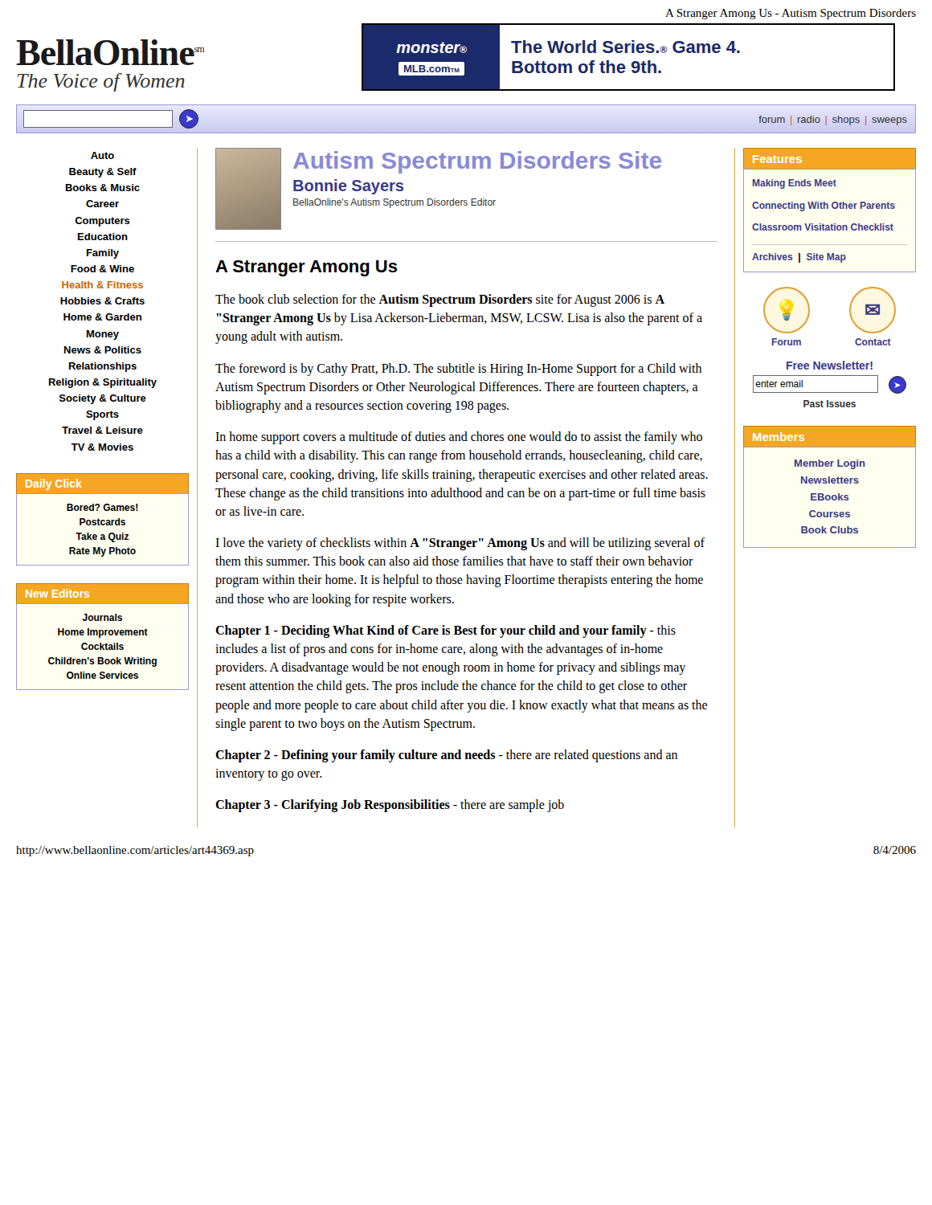A Stranger Among Us - Autism Spectrum Disorders
BellaOnlinesm
The Voice of Women
monster®
MLB.comTM
The World Series.® Game 4.
Bottom of the 9th.
➤
forum | radio | shops | sweeps
Auto Beauty & Self Books & Music Career Computers Education Family Food & Wine Health & Fitness Hobbies & Crafts Home & Garden Money News & Politics Relationships Religion & Spirituality Society & Culture Sports Travel & Leisure TV & Movies
Daily Click
Bored? Games! Postcards Take a Quiz Rate My Photo
New Editors
Journals Home Improvement Cocktails Children's Book Writing Online Services
Autism Spectrum Disorders Site
Bonnie Sayers
BellaOnline's Autism Spectrum Disorders Editor
A Stranger Among Us
The book club selection for the Autism Spectrum Disorders site for August 2006 is A "Stranger Among Us by Lisa Ackerson-Lieberman, MSW, LCSW. Lisa is also the parent of a young adult with autism.
The foreword is by Cathy Pratt, Ph.D. The subtitle is Hiring In-Home Support for a Child with Autism Spectrum Disorders or Other Neurological Differences. There are fourteen chapters, a bibliography and a resources section covering 198 pages.
In home support covers a multitude of duties and chores one would do to assist the family who has a child with a disability. This can range from household errands, housecleaning, child care, personal care, cooking, driving, life skills training, therapeutic exercises and other related areas. These change as the child transitions into adulthood and can be on a part-time or full time basis or as live-in care.
I love the variety of checklists within A "Stranger" Among Us and will be utilizing several of them this summer. This book can also aid those families that have to staff their own behavior program within their home. It is helpful to those having Floortime therapists entering the home and those who are looking for respite workers.
Chapter 1 - Deciding What Kind of Care is Best for your child and your family - this includes a list of pros and cons for in-home care, along with the advantages of in-home providers. A disadvantage would be not enough room in home for privacy and siblings may resent attention the child gets. The pros include the chance for the child to get close to other people and more people to care about child after you die. I know exactly what that means as the single parent to two boys on the Autism Spectrum.
Chapter 2 - Defining your family culture and needs - there are related questions and an inventory to go over.
Chapter 3 - Clarifying Job Responsibilities - there are sample job
Features
Making Ends Meet Connecting With Other Parents Classroom Visitation Checklist
Archives | Site Map
💡
Forum
✉
Contact
Free Newsletter!
➤
Past Issues
Members
Member Login Newsletters EBooks Courses Book Clubs
http://www.bellaonline.com/articles/art44369.asp
8/4/2006